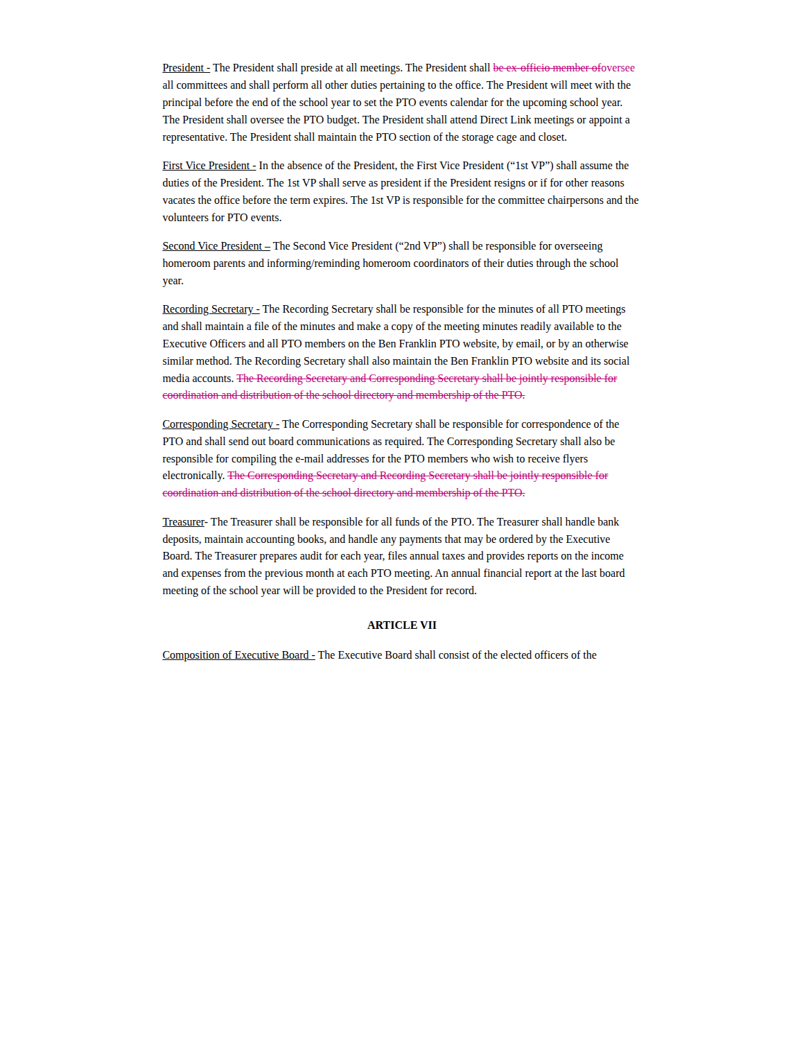President - The President shall preside at all meetings. The President shall be ex-officio member ofoversee all committees and shall perform all other duties pertaining to the office. The President will meet with the principal before the end of the school year to set the PTO events calendar for the upcoming school year. The President shall oversee the PTO budget. The President shall attend Direct Link meetings or appoint a representative. The President shall maintain the PTO section of the storage cage and closet.
First Vice President - In the absence of the President, the First Vice President (“1st VP”) shall assume the duties of the President. The 1st VP shall serve as president if the President resigns or if for other reasons vacates the office before the term expires. The 1st VP is responsible for the committee chairpersons and the volunteers for PTO events.
Second Vice President – The Second Vice President (“2nd VP”) shall be responsible for overseeing homeroom parents and informing/reminding homeroom coordinators of their duties through the school year.
Recording Secretary - The Recording Secretary shall be responsible for the minutes of all PTO meetings and shall maintain a file of the minutes and make a copy of the meeting minutes readily available to the Executive Officers and all PTO members on the Ben Franklin PTO website, by email, or by an otherwise similar method. The Recording Secretary shall also maintain the Ben Franklin PTO website and its social media accounts. The Recording Secretary and Corresponding Secretary shall be jointly responsible for coordination and distribution of the school directory and membership of the PTO.
Corresponding Secretary - The Corresponding Secretary shall be responsible for correspondence of the PTO and shall send out board communications as required. The Corresponding Secretary shall also be responsible for compiling the e-mail addresses for the PTO members who wish to receive flyers electronically. The Corresponding Secretary and Recording Secretary shall be jointly responsible for coordination and distribution of the school directory and membership of the PTO.
Treasurer- The Treasurer shall be responsible for all funds of the PTO. The Treasurer shall handle bank deposits, maintain accounting books, and handle any payments that may be ordered by the Executive Board. The Treasurer prepares audit for each year, files annual taxes and provides reports on the income and expenses from the previous month at each PTO meeting. An annual financial report at the last board meeting of the school year will be provided to the President for record.
ARTICLE VII
Composition of Executive Board - The Executive Board shall consist of the elected officers of the